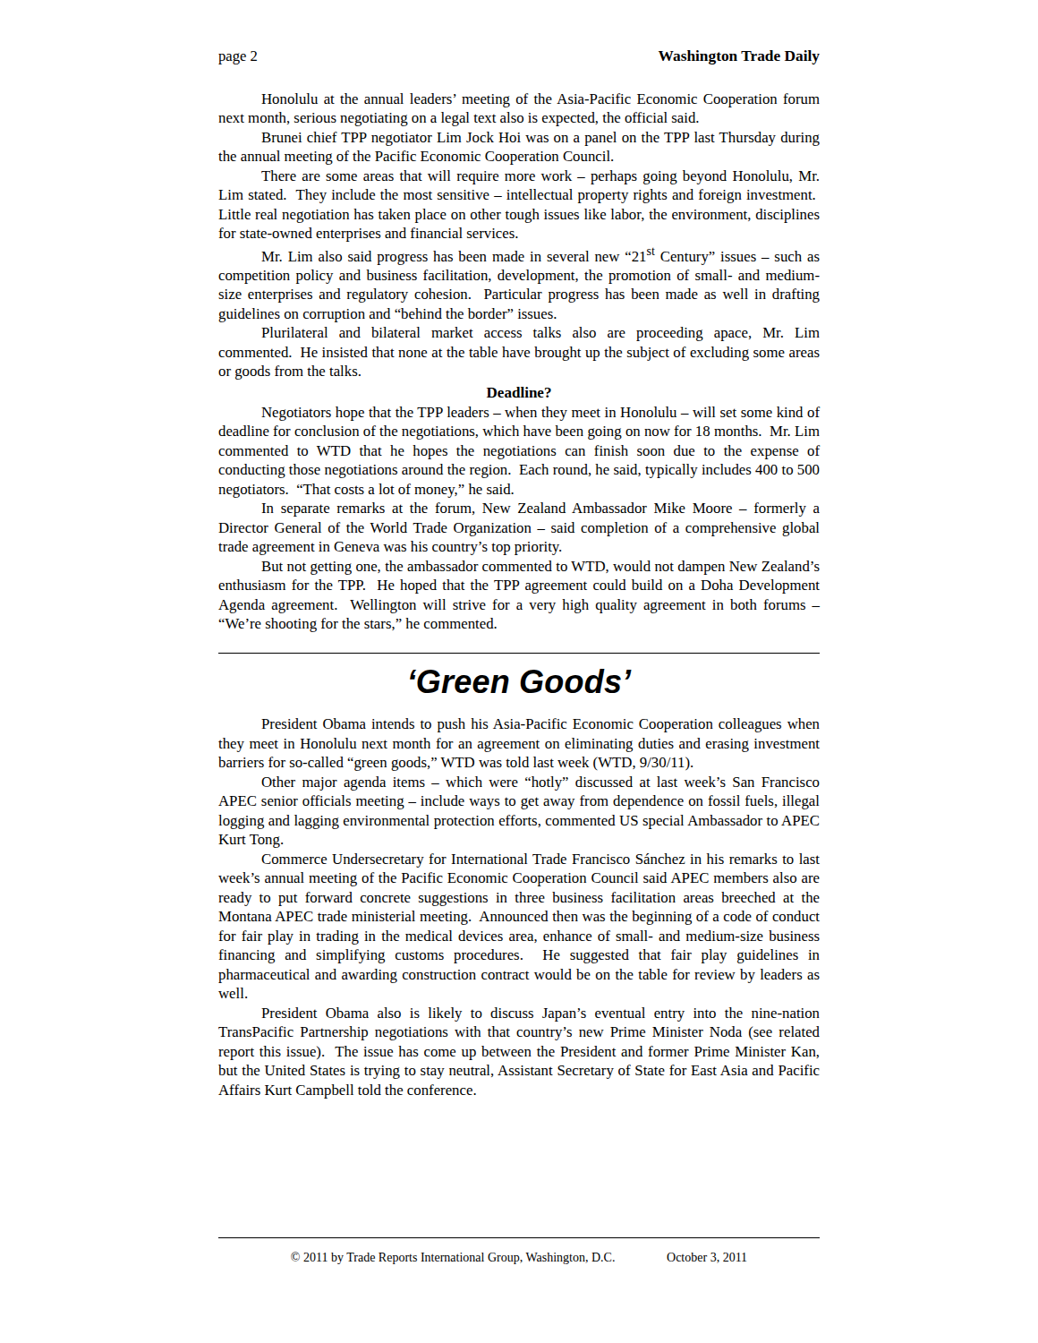page 2
Washington Trade Daily
Honolulu at the annual leaders’ meeting of the Asia-Pacific Economic Cooperation forum next month, serious negotiating on a legal text also is expected, the official said.
Brunei chief TPP negotiator Lim Jock Hoi was on a panel on the TPP last Thursday during the annual meeting of the Pacific Economic Cooperation Council.
There are some areas that will require more work – perhaps going beyond Honolulu, Mr. Lim stated. They include the most sensitive – intellectual property rights and foreign investment. Little real negotiation has taken place on other tough issues like labor, the environment, disciplines for state-owned enterprises and financial services.
Mr. Lim also said progress has been made in several new “21st Century” issues – such as competition policy and business facilitation, development, the promotion of small- and medium-size enterprises and regulatory cohesion. Particular progress has been made as well in drafting guidelines on corruption and “behind the border” issues.
Plurilateral and bilateral market access talks also are proceeding apace, Mr. Lim commented. He insisted that none at the table have brought up the subject of excluding some areas or goods from the talks.
Deadline?
Negotiators hope that the TPP leaders – when they meet in Honolulu – will set some kind of deadline for conclusion of the negotiations, which have been going on now for 18 months. Mr. Lim commented to WTD that he hopes the negotiations can finish soon due to the expense of conducting those negotiations around the region. Each round, he said, typically includes 400 to 500 negotiators. “That costs a lot of money,” he said.
In separate remarks at the forum, New Zealand Ambassador Mike Moore – formerly a Director General of the World Trade Organization – said completion of a comprehensive global trade agreement in Geneva was his country’s top priority.
But not getting one, the ambassador commented to WTD, would not dampen New Zealand’s enthusiasm for the TPP. He hoped that the TPP agreement could build on a Doha Development Agenda agreement. Wellington will strive for a very high quality agreement in both forums – “We’re shooting for the stars,” he commented.
‘Green Goods’
President Obama intends to push his Asia-Pacific Economic Cooperation colleagues when they meet in Honolulu next month for an agreement on eliminating duties and erasing investment barriers for so-called “green goods,” WTD was told last week (WTD, 9/30/11).
Other major agenda items – which were “hotly” discussed at last week’s San Francisco APEC senior officials meeting – include ways to get away from dependence on fossil fuels, illegal logging and lagging environmental protection efforts, commented US special Ambassador to APEC Kurt Tong.
Commerce Undersecretary for International Trade Francisco Sánchez in his remarks to last week’s annual meeting of the Pacific Economic Cooperation Council said APEC members also are ready to put forward concrete suggestions in three business facilitation areas breeched at the Montana APEC trade ministerial meeting. Announced then was the beginning of a code of conduct for fair play in trading in the medical devices area, enhance of small- and medium-size business financing and simplifying customs procedures. He suggested that fair play guidelines in pharmaceutical and awarding construction contract would be on the table for review by leaders as well.
President Obama also is likely to discuss Japan’s eventual entry into the nine-nation TransPacific Partnership negotiations with that country’s new Prime Minister Noda (see related report this issue). The issue has come up between the President and former Prime Minister Kan, but the United States is trying to stay neutral, Assistant Secretary of State for East Asia and Pacific Affairs Kurt Campbell told the conference.
© 2011 by Trade Reports International Group, Washington, D.C.
October 3, 2011